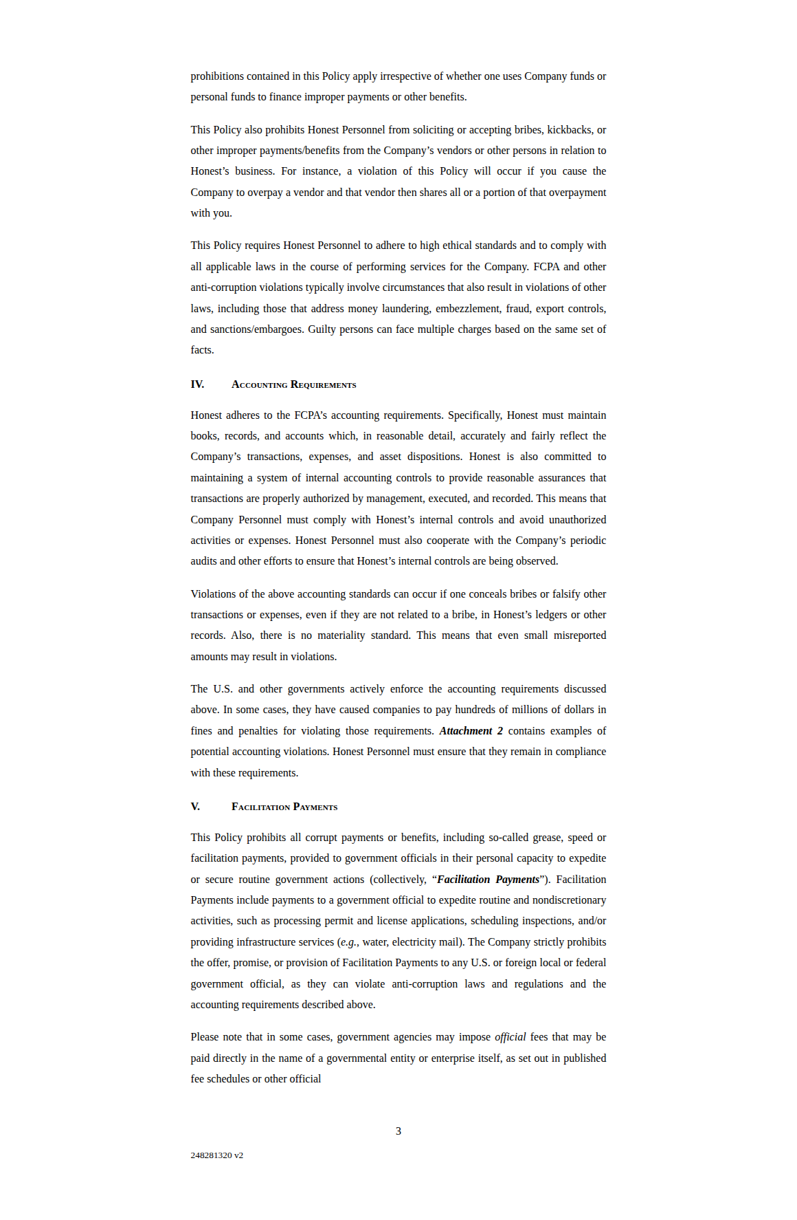prohibitions contained in this Policy apply irrespective of whether one uses Company funds or personal funds to finance improper payments or other benefits.
This Policy also prohibits Honest Personnel from soliciting or accepting bribes, kickbacks, or other improper payments/benefits from the Company’s vendors or other persons in relation to Honest’s business. For instance, a violation of this Policy will occur if you cause the Company to overpay a vendor and that vendor then shares all or a portion of that overpayment with you.
This Policy requires Honest Personnel to adhere to high ethical standards and to comply with all applicable laws in the course of performing services for the Company. FCPA and other anti-corruption violations typically involve circumstances that also result in violations of other laws, including those that address money laundering, embezzlement, fraud, export controls, and sanctions/embargoes. Guilty persons can face multiple charges based on the same set of facts.
IV. Accounting Requirements
Honest adheres to the FCPA’s accounting requirements. Specifically, Honest must maintain books, records, and accounts which, in reasonable detail, accurately and fairly reflect the Company’s transactions, expenses, and asset dispositions. Honest is also committed to maintaining a system of internal accounting controls to provide reasonable assurances that transactions are properly authorized by management, executed, and recorded. This means that Company Personnel must comply with Honest’s internal controls and avoid unauthorized activities or expenses. Honest Personnel must also cooperate with the Company’s periodic audits and other efforts to ensure that Honest’s internal controls are being observed.
Violations of the above accounting standards can occur if one conceals bribes or falsify other transactions or expenses, even if they are not related to a bribe, in Honest’s ledgers or other records. Also, there is no materiality standard. This means that even small misreported amounts may result in violations.
The U.S. and other governments actively enforce the accounting requirements discussed above. In some cases, they have caused companies to pay hundreds of millions of dollars in fines and penalties for violating those requirements. Attachment 2 contains examples of potential accounting violations. Honest Personnel must ensure that they remain in compliance with these requirements.
V. Facilitation Payments
This Policy prohibits all corrupt payments or benefits, including so-called grease, speed or facilitation payments, provided to government officials in their personal capacity to expedite or secure routine government actions (collectively, “Facilitation Payments”). Facilitation Payments include payments to a government official to expedite routine and nondiscretionary activities, such as processing permit and license applications, scheduling inspections, and/or providing infrastructure services (e.g., water, electricity mail). The Company strictly prohibits the offer, promise, or provision of Facilitation Payments to any U.S. or foreign local or federal government official, as they can violate anti-corruption laws and regulations and the accounting requirements described above.
Please note that in some cases, government agencies may impose official fees that may be paid directly in the name of a governmental entity or enterprise itself, as set out in published fee schedules or other official
3
248281320 v2